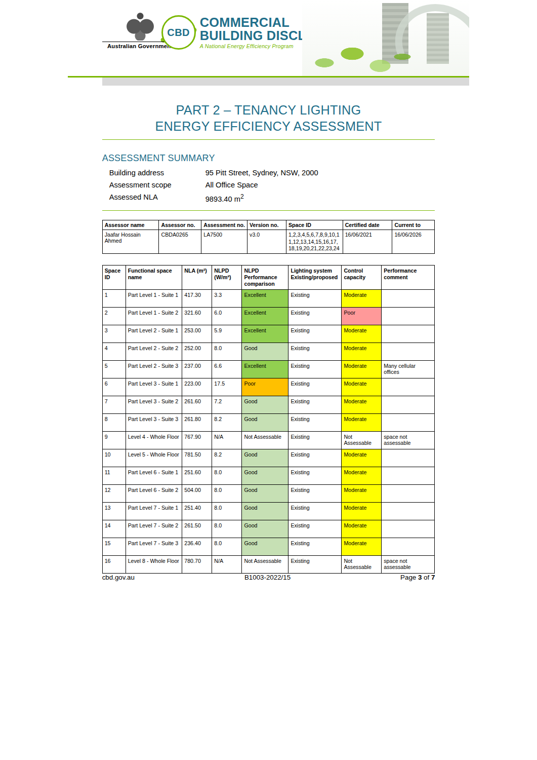Australian Government
COMMERCIAL
BUILDING DISCLOSURE
A National Energy Efficiency Program
PART 2 – TENANCY LIGHTING ENERGY EFFICIENCY ASSESSMENT
ASSESSMENT SUMMARY
Building address
95 Pitt Street, Sydney, NSW, 2000
Assessment scope
All Office Space
Assessed NLA
9893.40 m2
| Assessor name | Assessor no. | Assessment no. | Version no. | Space ID | Certified date | Current to |
| --- | --- | --- | --- | --- | --- | --- |
| Jaafar Hossain Ahmed | CBDA0265 | LA7500 | v3.0 | 1,2,3,4,5,6,7,8,9,10,11,12,13,14,15,16,17,18,19,20,21,22,23,24 | 16/06/2021 | 16/06/2026 |
| Space ID | Functional space name | NLA (m²) | NLPD (W/m²) | NLPD Performance comparison | Lighting system Existing/proposed | Control capacity | Performance comment |
| --- | --- | --- | --- | --- | --- | --- | --- |
| 1 | Part Level 1 - Suite 1 | 417.30 | 3.3 | Excellent | Existing | Moderate | |
| 2 | Part Level 1 - Suite 2 | 321.60 | 6.0 | Excellent | Existing | Poor | |
| 3 | Part Level 2 - Suite 1 | 253.00 | 5.9 | Excellent | Existing | Moderate | |
| 4 | Part Level 2 - Suite 2 | 252.00 | 8.0 | Good | Existing | Moderate | |
| 5 | Part Level 2 - Suite 3 | 237.00 | 6.6 | Excellent | Existing | Moderate | Many cellular offices |
| 6 | Part Level 3 - Suite 1 | 223.00 | 17.5 | Poor | Existing | Moderate | |
| 7 | Part Level 3 - Suite 2 | 261.60 | 7.2 | Good | Existing | Moderate | |
| 8 | Part Level 3 - Suite 3 | 261.80 | 8.2 | Good | Existing | Moderate | |
| 9 | Level 4 - Whole Floor | 767.90 | N/A | Not Assessable | Existing | Not Assessable | space not assessable |
| 10 | Level 5 - Whole Floor | 781.50 | 8.2 | Good | Existing | Moderate | |
| 11 | Part Level 6 - Suite 1 | 251.60 | 8.0 | Good | Existing | Moderate | |
| 12 | Part Level 6 - Suite 2 | 504.00 | 8.0 | Good | Existing | Moderate | |
| 13 | Part Level 7 - Suite 1 | 251.40 | 8.0 | Good | Existing | Moderate | |
| 14 | Part Level 7 - Suite 2 | 261.50 | 8.0 | Good | Existing | Moderate | |
| 15 | Part Level 7 - Suite 3 | 236.40 | 8.0 | Good | Existing | Moderate | |
| 16 | Level 8 - Whole Floor | 780.70 | N/A | Not Assessable | Existing | Not Assessable | space not assessable |
cbd.gov.au
B1003-2022/15
Page 3 of 7